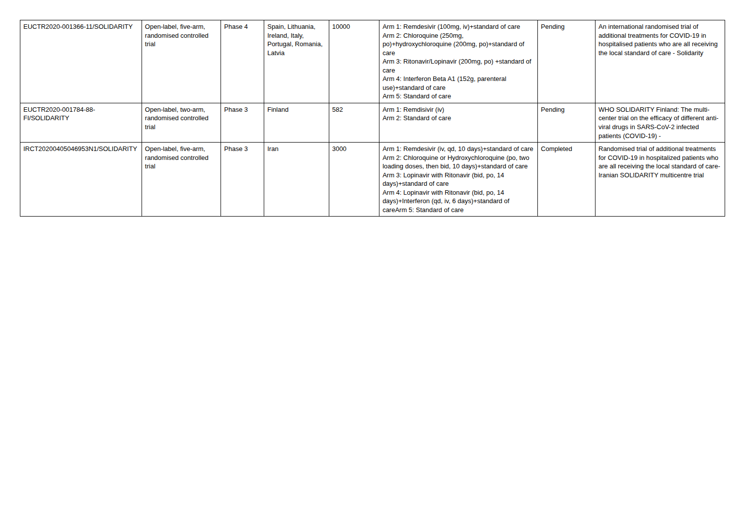| EUCTR2020-001366-11/SOLIDARITY | Open-label, five-arm, randomised controlled trial | Phase 4 | Spain, Lithuania, Ireland, Italy, Portugal, Romania, Latvia | 10000 | Arm 1: Remdesivir (100mg, iv)+standard of care Arm 2: Chloroquine (250mg, po)+hydroxychloroquine (200mg, po)+standard of care Arm 3: Ritonavir/Lopinavir (200mg, po) +standard of care Arm 4: Interferon Beta A1 (152g, parenteral use)+standard of care Arm 5: Standard of care | Pending | An international randomised trial of additional treatments for COVID-19 in hospitalised patients who are all receiving the local standard of care - Solidarity |
| EUCTR2020-001784-88-FI/SOLIDARITY | Open-label, two-arm, randomised controlled trial | Phase 3 | Finland | 582 | Arm 1: Remdisivir (iv) Arm 2: Standard of care | Pending | WHO SOLIDARITY Finland: The multi-center trial on the efficacy of different anti-viral drugs in SARS-CoV-2 infected patients (COVID-19) - |
| IRCT20200405046953N1/SOLIDARITY | Open-label, five-arm, randomised controlled trial | Phase 3 | Iran | 3000 | Arm 1: Remdesivir (iv, qd, 10 days)+standard of care Arm 2: Chloroquine or Hydroxychloroquine (po, two loading doses, then bid, 10 days)+standard of care Arm 3: Lopinavir with Ritonavir (bid, po, 14 days)+standard of care Arm 4: Lopinavir with Ritonavir (bid, po, 14 days)+Interferon (qd, iv, 6 days)+standard of careArm 5: Standard of care | Completed | Randomised trial of additional treatments for COVID-19 in hospitalized patients who are all receiving the local standard of care-Iranian SOLIDARITY multicentre trial |